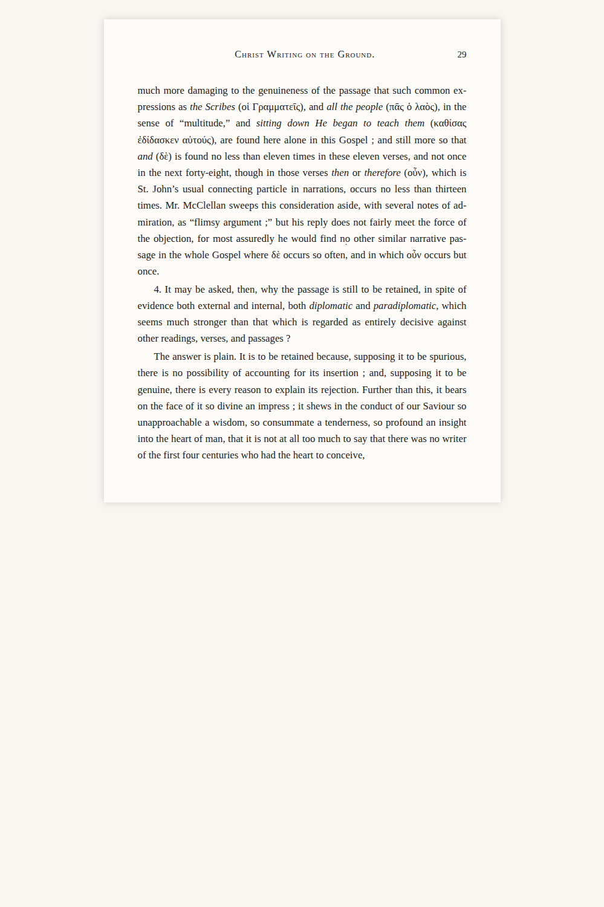Christ Writing on the Ground. 29
much more damaging to the genuineness of the passage that such common expressions as the Scribes (οἱ Γραμματεῖς), and all the people (πᾶς ὁ λαὸς), in the sense of “multitude,” and sitting down He began to teach them (καθίσας ἐδίδασκεν αὐτούς), are found here alone in this Gospel ; and still more so that and (δὲ) is found no less than eleven times in these eleven verses, and not once in the next forty-eight, though in those verses then or therefore (οὖν), which is St. John’s usual connecting particle in narrations, occurs no less than thirteen times. Mr. McClellan sweeps this consideration aside, with several notes of admiration, as “flimsy argument ;” but his reply does not fairly meet the force of the objection, for most assuredly he would find no ·other similar narrative passage in the whole Gospel where δὲ occurs so often, and in which οὖν occurs but once.
4. It may be asked, then, why the passage is still to be retained, in spite of evidence both external and internal, both diplomatic and paradiplomatic, which seems much stronger than that which is regarded as entirely decisive against other readings, verses, and passages ?
The answer is plain. It is to be retained because, supposing it to be spurious, there is no possibility of accounting for its insertion ; and, supposing it to be genuine, there is every reason to explain its rejection. Further than this, it bears on the face of it so divine an impress ; it shews in the conduct of our Saviour so unapproachable a wisdom, so consummate a tenderness, so profound an insight into the heart of man, that it is not at all too much to say that there was no writer of the first four centuries who had the heart to conceive,